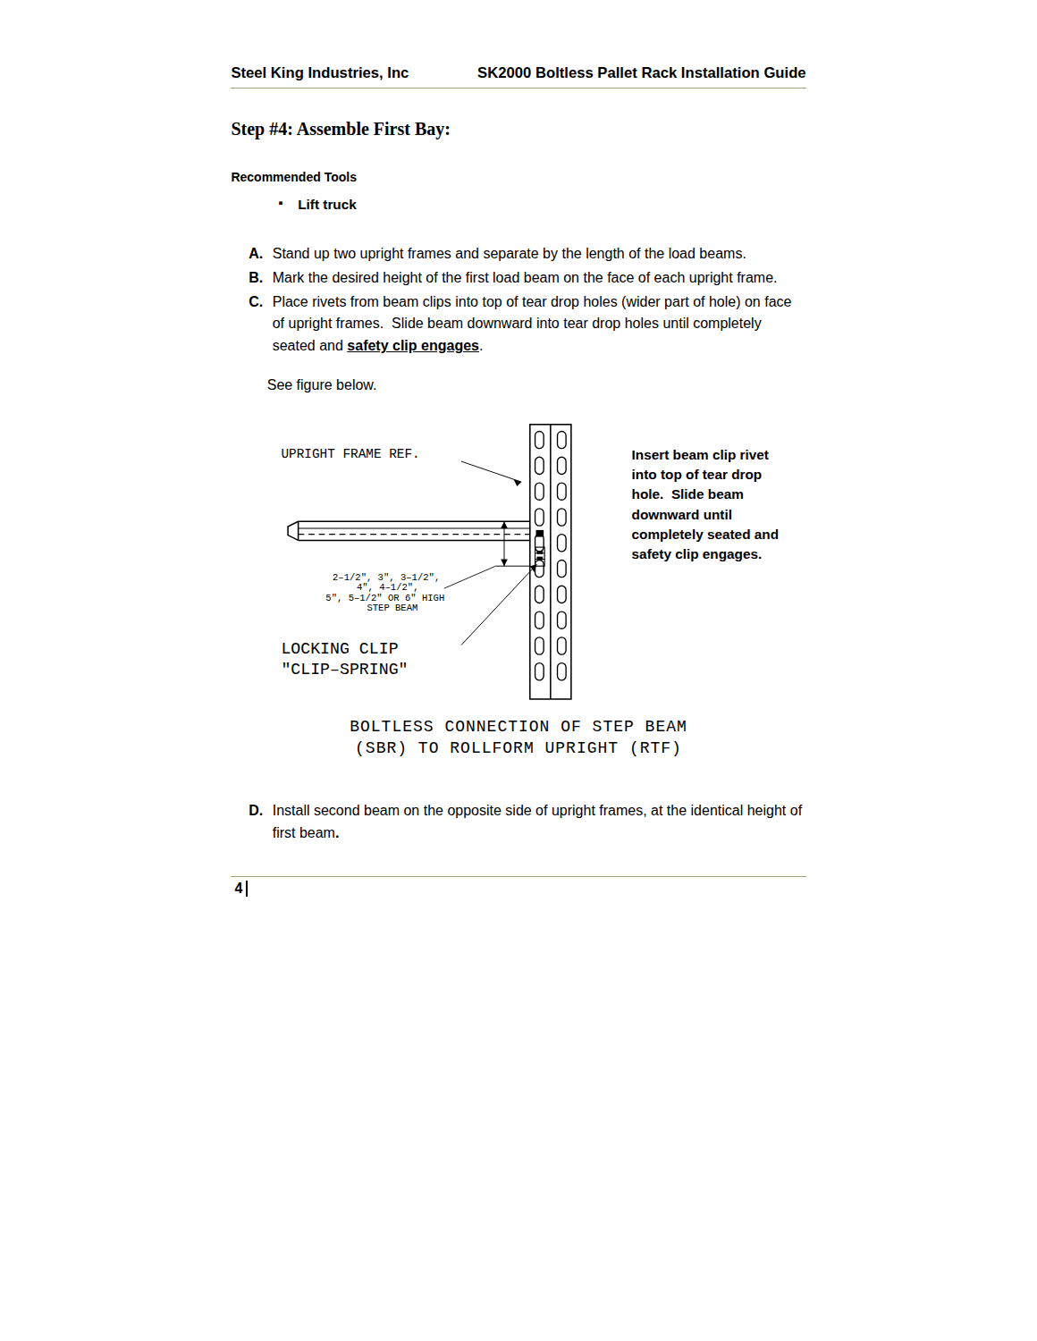Steel King Industries, Inc SK2000 Boltless Pallet Rack Installation Guide
Step #4: Assemble First Bay:
Recommended Tools
Lift truck
Stand up two upright frames and separate by the length of the load beams.
Mark the desired height of the first load beam on the face of each upright frame.
Place rivets from beam clips into top of tear drop holes (wider part of hole) on face of upright frames. Slide beam downward into tear drop holes until completely seated and safety clip engages.
See figure below.
UPRIGHT FRAME REF. LOCKING CLIP "CLIP–SPRING" 2–1/2", 3", 3–1/2", 4", 4–1/2", 5", 5–1/2" OR 6" HIGH STEP BEAM
Insert beam clip rivet into top of tear drop hole. Slide beam downward until completely seated and safety clip engages.
BOLTLESS CONNECTION OF STEP BEAM
(SBR) TO ROLLFORM UPRIGHT (RTF)
Install second beam on the opposite side of upright frames, at the identical height of first beam.
4